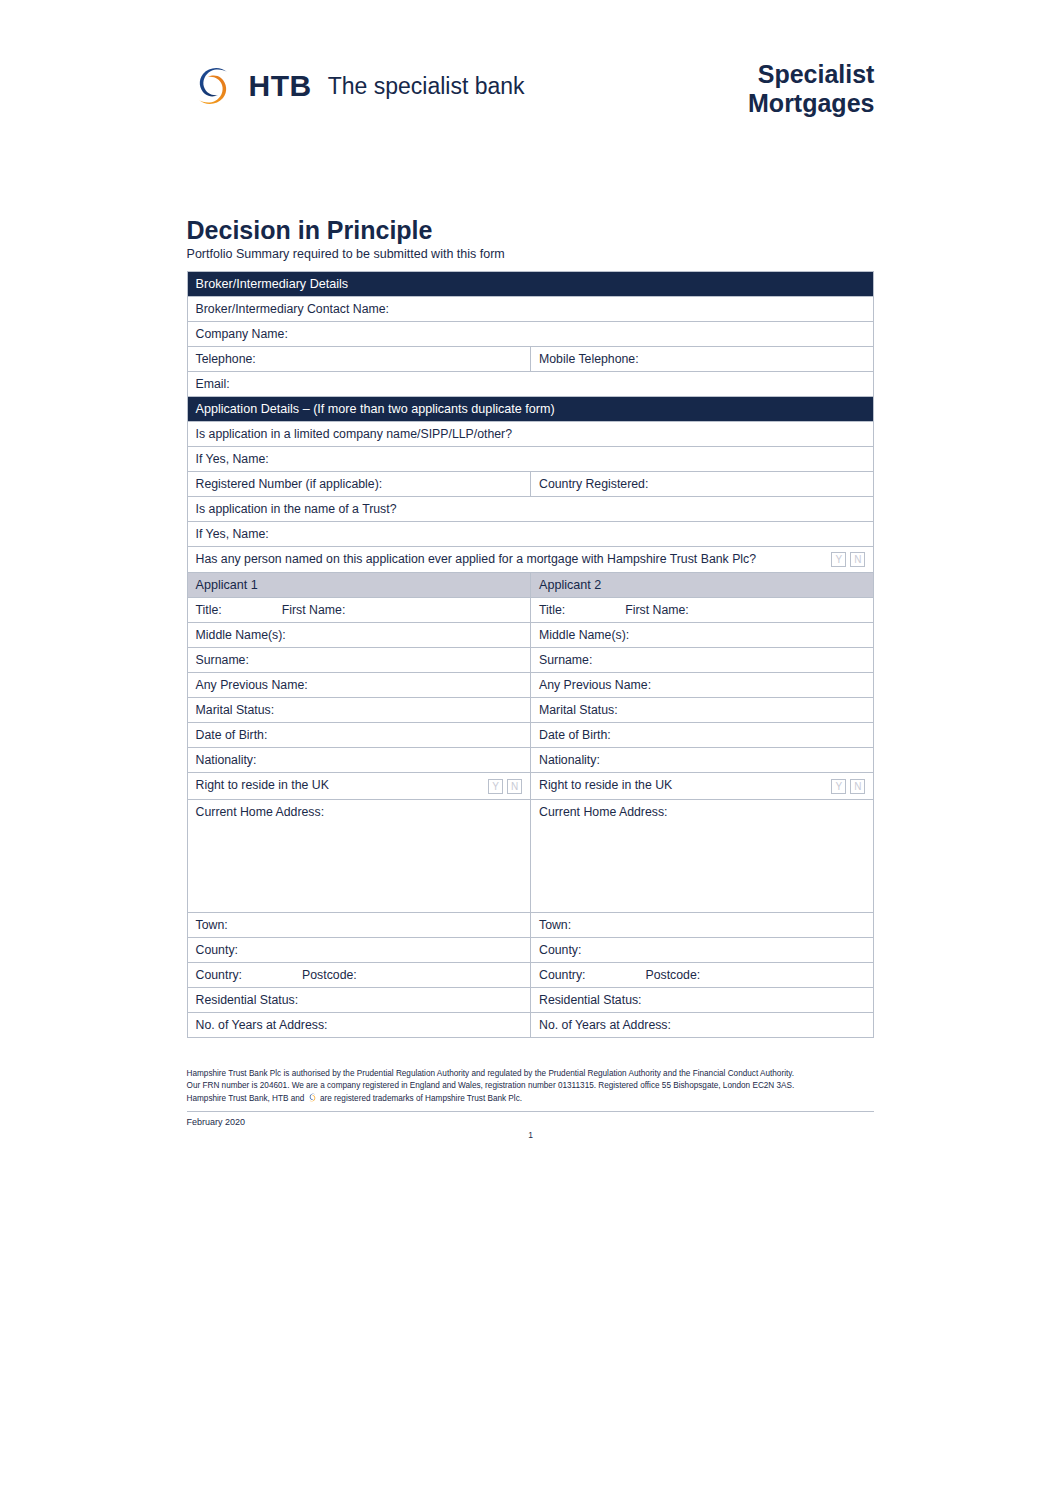HTB
The specialist bank
Specialist
Mortgages
Decision in Principle
Portfolio Summary required to be submitted with this form
| Broker/Intermediary Details |
| Broker/Intermediary Contact Name: |
| Company Name: |
| Telephone: | Mobile Telephone: |
| Email: |
| Application Details – (If more than two applicants duplicate form) |
| Is application in a limited company name/SIPP/LLP/other? |
| If Yes, Name: |
| Registered Number (if applicable): | Country Registered: |
| Is application in the name of a Trust? |
| If Yes, Name: |
| Has any person named on this application ever applied for a mortgage with Hampshire Trust Bank Plc? Y N |
| Applicant 1 | Applicant 2 |
| Title: First Name: | Title: First Name: |
| Middle Name(s): | Middle Name(s): |
| Surname: | Surname: |
| Any Previous Name: | Any Previous Name: |
| Marital Status: | Marital Status: |
| Date of Birth: | Date of Birth: |
| Nationality: | Nationality: |
| Right to reside in the UK Y N | Right to reside in the UK Y N |
| Current Home Address: | Current Home Address: |
| Town: | Town: |
| County: | County: |
| Country: Postcode: | Country: Postcode: |
| Residential Status: | Residential Status: |
| No. of Years at Address: | No. of Years at Address: |
Hampshire Trust Bank Plc is authorised by the Prudential Regulation Authority and regulated by the Prudential Regulation Authority and the Financial Conduct Authority.
Our FRN number is 204601. We are a company registered in England and Wales, registration number 01311315. Registered office 55 Bishopsgate, London EC2N 3AS.
Hampshire Trust Bank, HTB and are registered trademarks of Hampshire Trust Bank Plc.
February 2020
1